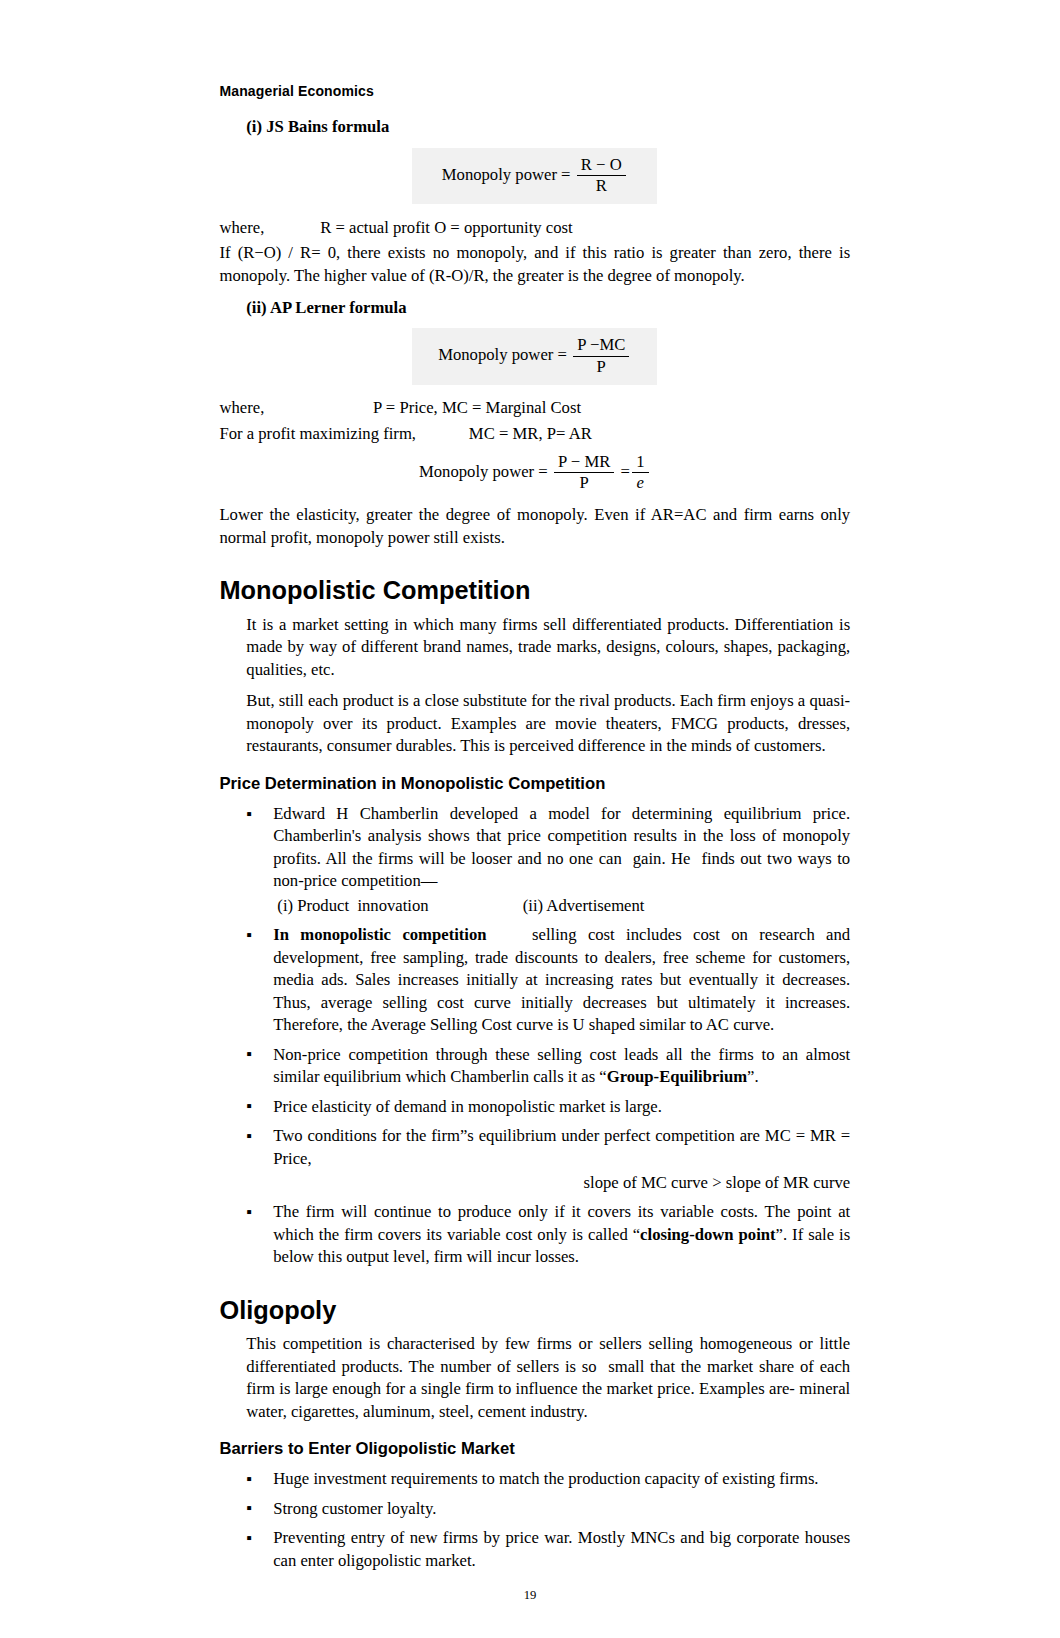Managerial Economics
(i) JS Bains formula
Monopoly power = R − O R
where, R = actual profit O = opportunity cost
If (R−O) / R= 0, there exists no monopoly, and if this ratio is greater than zero, there is monopoly. The higher value of (R-O)/R, the greater is the degree of monopoly.
(ii) AP Lerner formula
Monopoly power = P −MC P
where, P = Price, MC = Marginal Cost
For a profit maximizing firm, MC = MR, P= AR
Monopoly power = P − MR P =1 e
Lower the elasticity, greater the degree of monopoly. Even if AR=AC and firm earns only normal profit, monopoly power still exists.
Monopolistic Competition
It is a market setting in which many firms sell differentiated products. Differentiation is made by way of different brand names, trade marks, designs, colours, shapes, packaging, qualities, etc.
But, still each product is a close substitute for the rival products. Each firm enjoys a quasi-monopoly over its product. Examples are movie theaters, FMCG products, dresses, restaurants, consumer durables. This is perceived difference in the minds of customers.
Price Determination in Monopolistic Competition
Edward H Chamberlin developed a model for determining equilibrium price. Chamberlin's analysis shows that price competition results in the loss of monopoly profits. All the firms will be looser and no one can gain. He finds out two ways to non-price competition— (i) Product innovation(ii) Advertisement
In monopolistic competition selling cost includes cost on research and development, free sampling, trade discounts to dealers, free scheme for customers, media ads. Sales increases initially at increasing rates but eventually it decreases. Thus, average selling cost curve initially decreases but ultimately it increases. Therefore, the Average Selling Cost curve is U shaped similar to AC curve.
Non-price competition through these selling cost leads all the firms to an almost similar equilibrium which Chamberlin calls it as “Group-Equilibrium”.
Price elasticity of demand in monopolistic market is large.
Two conditions for the firm”s equilibrium under perfect competition are MC = MR = Price, slope of MC curve > slope of MR curve
The firm will continue to produce only if it covers its variable costs. The point at which the firm covers its variable cost only is called “closing-down point”. If sale is below this output level, firm will incur losses.
Oligopoly
This competition is characterised by few firms or sellers selling homogeneous or little differentiated products. The number of sellers is so small that the market share of each firm is large enough for a single firm to influence the market price. Examples are- mineral water, cigarettes, aluminum, steel, cement industry.
Barriers to Enter Oligopolistic Market
Huge investment requirements to match the production capacity of existing firms.
Strong customer loyalty.
Preventing entry of new firms by price war. Mostly MNCs and big corporate houses can enter oligopolistic market.
19